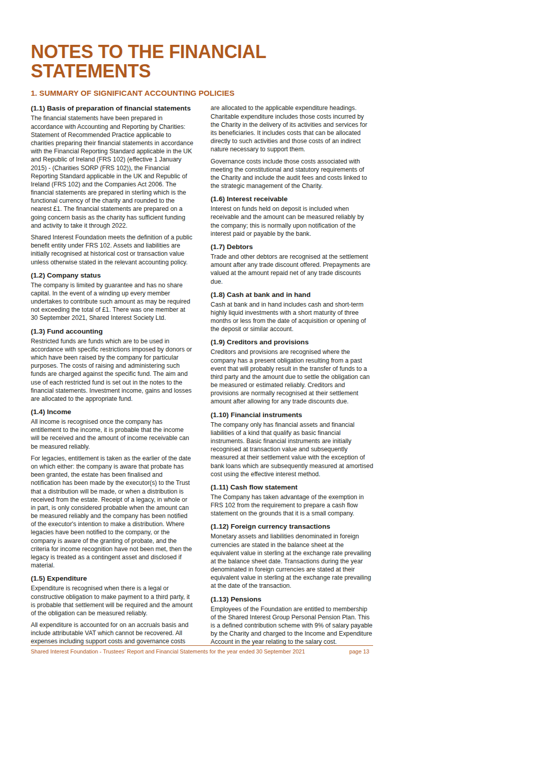NOTES TO THE FINANCIAL STATEMENTS
1. SUMMARY OF SIGNIFICANT ACCOUNTING POLICIES
(1.1) Basis of preparation of financial statements
The financial statements have been prepared in accordance with Accounting and Reporting by Charities: Statement of Recommended Practice applicable to charities preparing their financial statements in accordance with the Financial Reporting Standard applicable in the UK and Republic of Ireland (FRS 102) (effective 1 January 2015) - (Charities SORP (FRS 102)), the Financial Reporting Standard applicable in the UK and Republic of Ireland (FRS 102) and the Companies Act 2006. The financial statements are prepared in sterling which is the functional currency of the charity and rounded to the nearest £1. The financial statements are prepared on a going concern basis as the charity has sufficient funding and activity to take it through 2022.
Shared Interest Foundation meets the definition of a public benefit entity under FRS 102. Assets and liabilities are initially recognised at historical cost or transaction value unless otherwise stated in the relevant accounting policy.
(1.2) Company status
The company is limited by guarantee and has no share capital. In the event of a winding up every member undertakes to contribute such amount as may be required not exceeding the total of £1. There was one member at 30 September 2021, Shared Interest Society Ltd.
(1.3) Fund accounting
Restricted funds are funds which are to be used in accordance with specific restrictions imposed by donors or which have been raised by the company for particular purposes. The costs of raising and administering such funds are charged against the specific fund. The aim and use of each restricted fund is set out in the notes to the financial statements. Investment income, gains and losses are allocated to the appropriate fund.
(1.4) Income
All income is recognised once the company has entitlement to the income, it is probable that the income will be received and the amount of income receivable can be measured reliably.
For legacies, entitlement is taken as the earlier of the date on which either: the company is aware that probate has been granted, the estate has been finalised and notification has been made by the executor(s) to the Trust that a distribution will be made, or when a distribution is received from the estate. Receipt of a legacy, in whole or in part, is only considered probable when the amount can be measured reliably and the company has been notified of the executor's intention to make a distribution. Where legacies have been notified to the company, or the company is aware of the granting of probate, and the criteria for income recognition have not been met, then the legacy is treated as a contingent asset and disclosed if material.
(1.5) Expenditure
Expenditure is recognised when there is a legal or constructive obligation to make payment to a third party, it is probable that settlement will be required and the amount of the obligation can be measured reliably.
All expenditure is accounted for on an accruals basis and include attributable VAT which cannot be recovered. All expenses including support costs and governance costs are allocated to the applicable expenditure headings. Charitable expenditure includes those costs incurred by the Charity in the delivery of its activities and services for its beneficiaries. It includes costs that can be allocated directly to such activities and those costs of an indirect nature necessary to support them.
Governance costs include those costs associated with meeting the constitutional and statutory requirements of the Charity and include the audit fees and costs linked to the strategic management of the Charity.
(1.6) Interest receivable
Interest on funds held on deposit is included when receivable and the amount can be measured reliably by the company; this is normally upon notification of the interest paid or payable by the bank.
(1.7) Debtors
Trade and other debtors are recognised at the settlement amount after any trade discount offered. Prepayments are valued at the amount repaid net of any trade discounts due.
(1.8) Cash at bank and in hand
Cash at bank and in hand includes cash and short-term highly liquid investments with a short maturity of three months or less from the date of acquisition or opening of the deposit or similar account.
(1.9) Creditors and provisions
Creditors and provisions are recognised where the company has a present obligation resulting from a past event that will probably result in the transfer of funds to a third party and the amount due to settle the obligation can be measured or estimated reliably. Creditors and provisions are normally recognised at their settlement amount after allowing for any trade discounts due.
(1.10) Financial instruments
The company only has financial assets and financial liabilities of a kind that qualify as basic financial instruments. Basic financial instruments are initially recognised at transaction value and subsequently measured at their settlement value with the exception of bank loans which are subsequently measured at amortised cost using the effective interest method.
(1.11) Cash flow statement
The Company has taken advantage of the exemption in FRS 102 from the requirement to prepare a cash flow statement on the grounds that it is a small company.
(1.12) Foreign currency transactions
Monetary assets and liabilities denominated in foreign currencies are stated in the balance sheet at the equivalent value in sterling at the exchange rate prevailing at the balance sheet date. Transactions during the year denominated in foreign currencies are stated at their equivalent value in sterling at the exchange rate prevailing at the date of the transaction.
(1.13) Pensions
Employees of the Foundation are entitled to membership of the Shared Interest Group Personal Pension Plan. This is a defined contribution scheme with 9% of salary payable by the Charity and charged to the Income and Expenditure Account in the year relating to the salary cost.
Shared Interest Foundation - Trustees' Report and Financial Statements for the year ended 30 September 2021
page 13